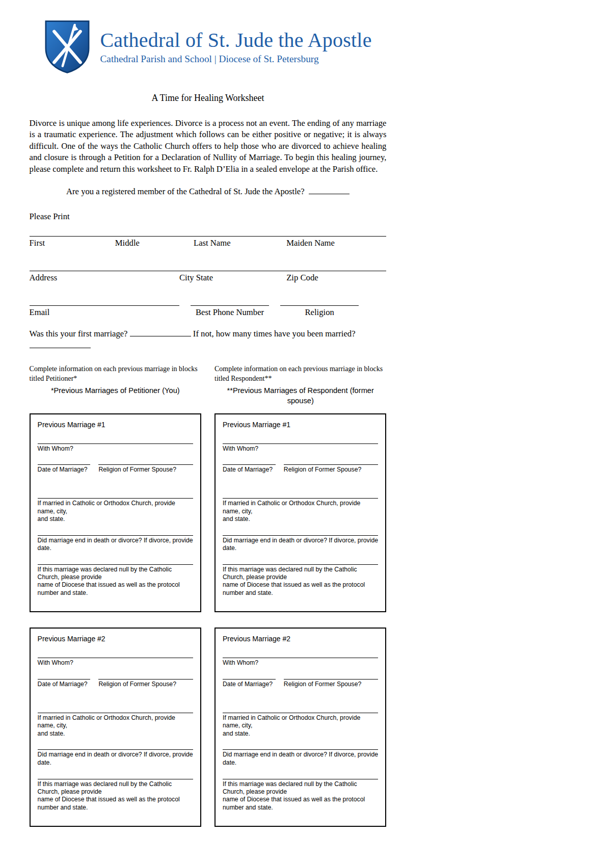Cathedral of St. Jude the Apostle
Cathedral Parish and School | Diocese of St. Petersburg
A Time for Healing Worksheet
Divorce is unique among life experiences. Divorce is a process not an event. The ending of any marriage is a traumatic experience. The adjustment which follows can be either positive or negative; it is always difficult. One of the ways the Catholic Church offers to help those who are divorced to achieve healing and closure is through a Petition for a Declaration of Nullity of Marriage. To begin this healing journey, please complete and return this worksheet to Fr. Ralph D’Elia in a sealed envelope at the Parish office.
Are you a registered member of the Cathedral of St. Jude the Apostle?
Please Print
First Middle Last Name Maiden Name
Address City State Zip Code
Email Best Phone Number Religion
Was this your first marriage? If not, how many times have you been married?
Complete information on each previous marriage in blocks titled Petitioner*
*Previous Marriages of Petitioner (You)
Complete information on each previous marriage in blocks titled Respondent**
**Previous Marriages of Respondent (former spouse)
Previous Marriage #1
With Whom?
Date of Marriage?
Religion of Former Spouse?
If married in Catholic or Orthodox Church, provide name, city,
and state.
Did marriage end in death or divorce? If divorce, provide date.
If this marriage was declared null by the Catholic Church, please provide
name of Diocese that issued as well as the protocol number and state.
Previous Marriage #2
With Whom?
Date of Marriage?
Religion of Former Spouse?
If married in Catholic or Orthodox Church, provide name, city,
and state.
Did marriage end in death or divorce? If divorce, provide date.
If this marriage was declared null by the Catholic Church, please provide
name of Diocese that issued as well as the protocol number and state.
Previous Marriage #1
With Whom?
Date of Marriage?
Religion of Former Spouse?
If married in Catholic or Orthodox Church, provide name, city,
and state.
Did marriage end in death or divorce? If divorce, provide date.
If this marriage was declared null by the Catholic Church, please provide
name of Diocese that issued as well as the protocol number and state.
Previous Marriage #2
With Whom?
Date of Marriage?
Religion of Former Spouse?
If married in Catholic or Orthodox Church, provide name, city,
and state.
Did marriage end in death or divorce? If divorce, provide date.
If this marriage was declared null by the Catholic Church, please provide
name of Diocese that issued as well as the protocol number and state.